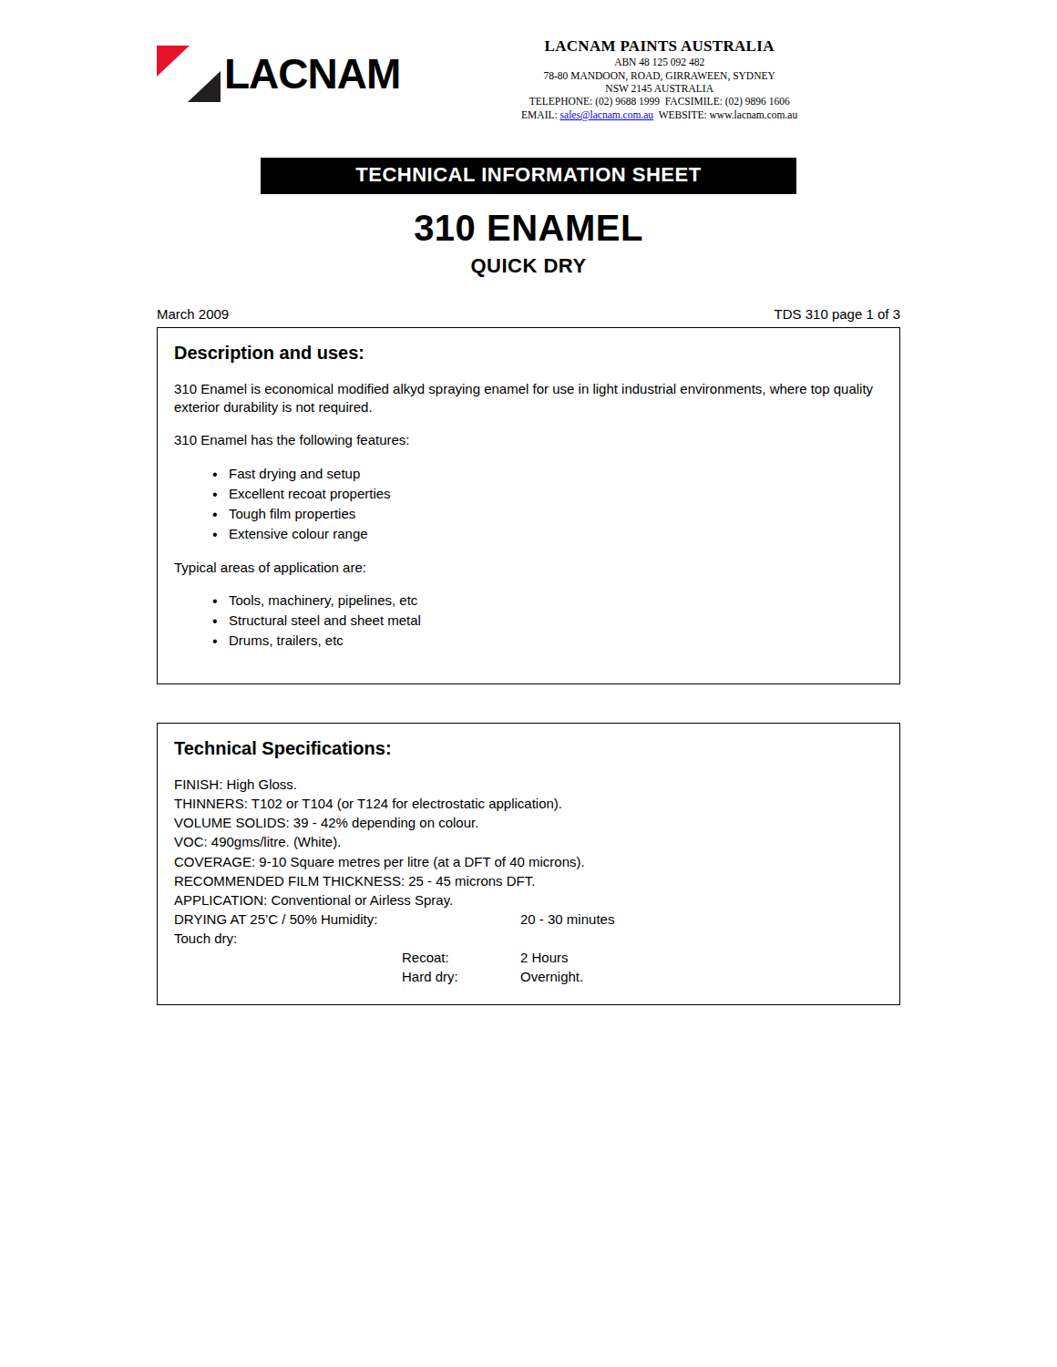LACNAM
LACNAM PAINTS AUSTRALIA
ABN 48 125 092 482
78-80 MANDOON, ROAD, GIRRAWEEN, SYDNEY
NSW 2145 AUSTRALIA
TELEPHONE: (02) 9688 1999 FACSIMILE: (02) 9896 1606
EMAIL: sales@lacnam.com.au WEBSITE: www.lacnam.com.au
TECHNICAL INFORMATION SHEET
310 ENAMEL
QUICK DRY
March 2009 TDS 310 page 1 of 3
Description and uses:
310 Enamel is economical modified alkyd spraying enamel for use in light industrial environments, where top quality exterior durability is not required.
310 Enamel has the following features:
Fast drying and setup
Excellent recoat properties
Tough film properties
Extensive colour range
Typical areas of application are:
Tools, machinery, pipelines, etc
Structural steel and sheet metal
Drums, trailers, etc
Technical Specifications:
FINISH: High Gloss.
THINNERS: T102 or T104 (or T124 for electrostatic application).
VOLUME SOLIDS: 39 - 42% depending on colour.
VOC: 490gms/litre. (White).
COVERAGE: 9-10 Square metres per litre (at a DFT of 40 microns).
RECOMMENDED FILM THICKNESS: 25 - 45 microns DFT.
APPLICATION: Conventional or Airless Spray.
DRYING AT 25’C / 50% Humidity: Touch dry:
20 - 30 minutes
Recoat:
2 Hours
Hard dry:
Overnight.